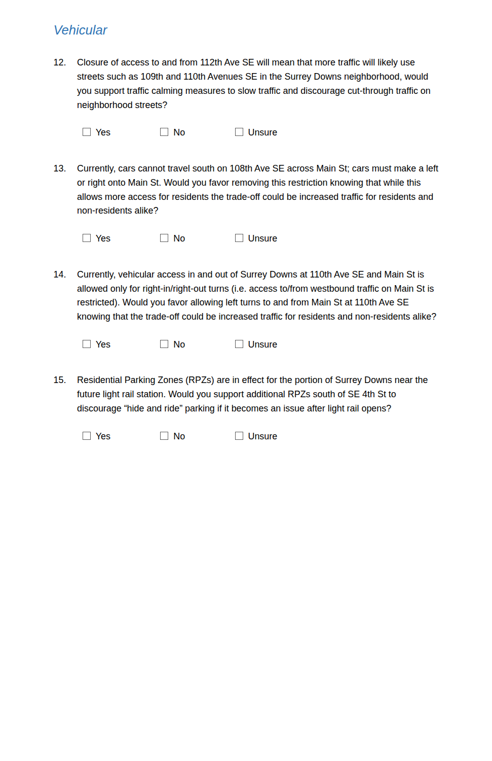Vehicular
Closure of access to and from 112th Ave SE will mean that more traffic will likely use streets such as 109th and 110th Avenues SE in the Surrey Downs neighborhood, would you support traffic calming measures to slow traffic and discourage cut-through traffic on neighborhood streets?
Yes No Unsure
Currently, cars cannot travel south on 108th Ave SE across Main St; cars must make a left or right onto Main St. Would you favor removing this restriction knowing that while this allows more access for residents the trade-off could be increased traffic for residents and non-residents alike?
Yes No Unsure
Currently, vehicular access in and out of Surrey Downs at 110th Ave SE and Main St is allowed only for right-in/right-out turns (i.e. access to/from westbound traffic on Main St is restricted). Would you favor allowing left turns to and from Main St at 110th Ave SE knowing that the trade-off could be increased traffic for residents and non-residents alike?
Yes No Unsure
Residential Parking Zones (RPZs) are in effect for the portion of Surrey Downs near the future light rail station. Would you support additional RPZs south of SE 4th St to discourage “hide and ride” parking if it becomes an issue after light rail opens?
Yes No Unsure